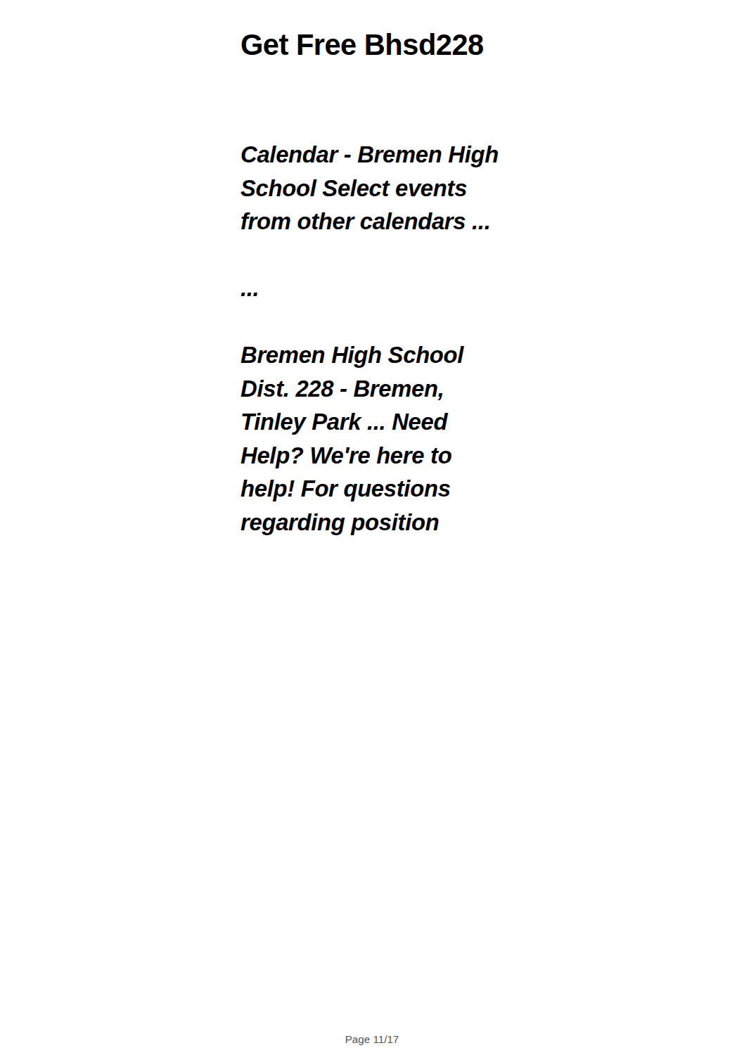Get Free Bhsd228
Calendar - Bremen High School Select events from other calendars ...
...
Bremen High School Dist. 228 - Bremen, Tinley Park ... Need Help? We're here to help! For questions regarding position
Page 11/17